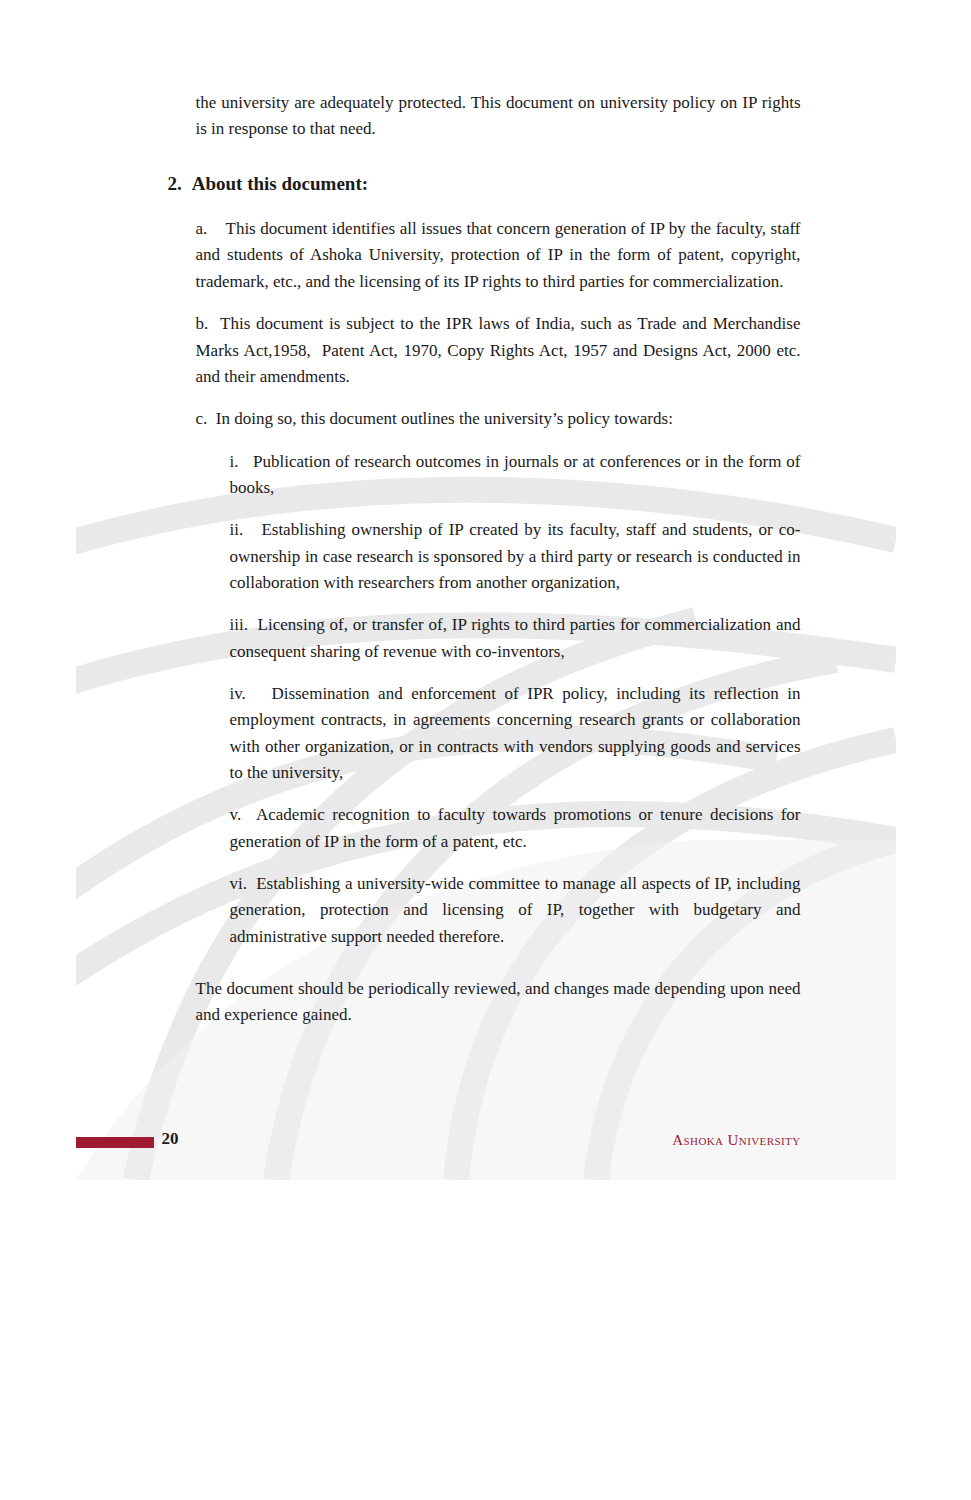the university are adequately protected. This document on university policy on IP rights is in response to that need.
2. About this document:
a. This document identifies all issues that concern generation of IP by the faculty, staff and students of Ashoka University, protection of IP in the form of patent, copyright, trademark, etc., and the licensing of its IP rights to third parties for commercialization.
b. This document is subject to the IPR laws of India, such as Trade and Merchandise Marks Act,1958, Patent Act, 1970, Copy Rights Act, 1957 and Designs Act, 2000 etc. and their amendments.
c. In doing so, this document outlines the university’s policy towards:
i. Publication of research outcomes in journals or at conferences or in the form of books,
ii. Establishing ownership of IP created by its faculty, staff and students, or co-ownership in case research is sponsored by a third party or research is conducted in collaboration with researchers from another organization,
iii. Licensing of, or transfer of, IP rights to third parties for commercialization and consequent sharing of revenue with co-inventors,
iv. Dissemination and enforcement of IPR policy, including its reflection in employment contracts, in agreements concerning research grants or collaboration with other organization, or in contracts with vendors supplying goods and services to the university,
v. Academic recognition to faculty towards promotions or tenure decisions for generation of IP in the form of a patent, etc.
vi. Establishing a university-wide committee to manage all aspects of IP, including generation, protection and licensing of IP, together with budgetary and administrative support needed therefore.
The document should be periodically reviewed, and changes made depending upon need and experience gained.
20
Ashoka University